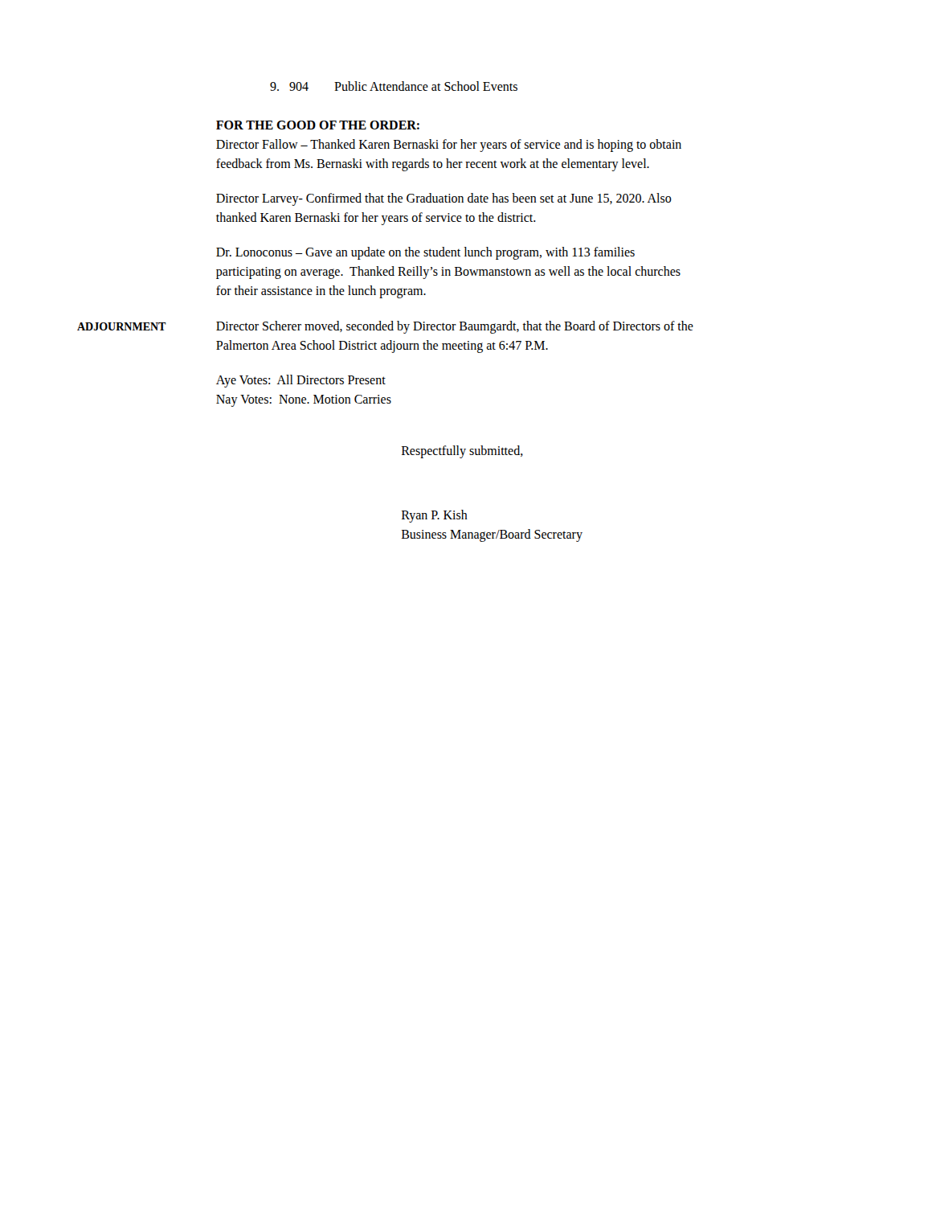9. 904 Public Attendance at School Events
FOR THE GOOD OF THE ORDER:
Director Fallow – Thanked Karen Bernaski for her years of service and is hoping to obtain feedback from Ms. Bernaski with regards to her recent work at the elementary level.
Director Larvey- Confirmed that the Graduation date has been set at June 15, 2020. Also thanked Karen Bernaski for her years of service to the district.
Dr. Lonoconus – Gave an update on the student lunch program, with 113 families participating on average. Thanked Reilly’s in Bowmanstown as well as the local churches for their assistance in the lunch program.
ADJOURNMENT
Director Scherer moved, seconded by Director Baumgardt, that the Board of Directors of the Palmerton Area School District adjourn the meeting at 6:47 P.M.
Aye Votes: All Directors Present
Nay Votes: None. Motion Carries
Respectfully submitted,
Ryan P. Kish
Business Manager/Board Secretary